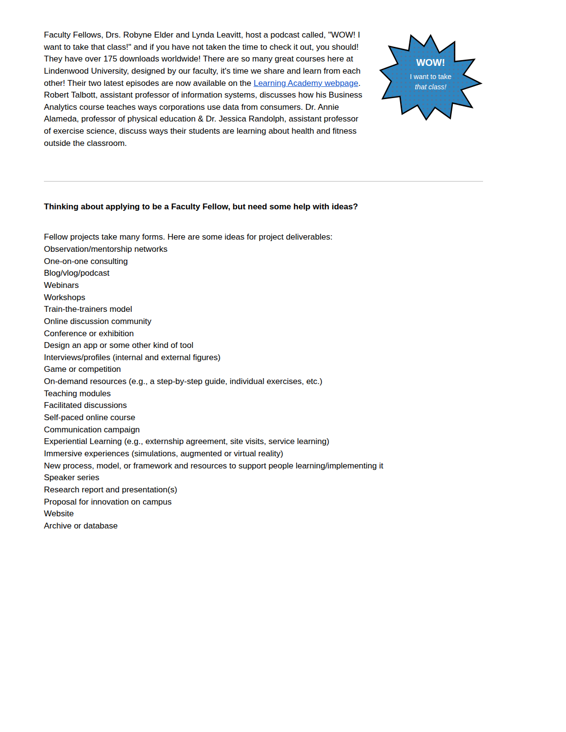Faculty Fellows, Drs. Robyne Elder and Lynda Leavitt, host a podcast called, "WOW! I want to take that class!" and if you have not taken the time to check it out, you should! They have over 175 downloads worldwide! There are so many great courses here at Lindenwood University, designed by our faculty, it's time we share and learn from each other! Their two latest episodes are now available on the Learning Academy webpage. Robert Talbott, assistant professor of information systems, discusses how his Business Analytics course teaches ways corporations use data from consumers. Dr. Annie Alameda, professor of physical education & Dr. Jessica Randolph, assistant professor of exercise science, discuss ways their students are learning about health and fitness outside the classroom.
Thinking about applying to be a Faculty Fellow, but need some help with ideas?
Fellow projects take many forms. Here are some ideas for project deliverables:
Observation/mentorship networks
One-on-one consulting
Blog/vlog/podcast
Webinars
Workshops
Train-the-trainers model
Online discussion community
Conference or exhibition
Design an app or some other kind of tool
Interviews/profiles (internal and external figures)
Game or competition
On-demand resources (e.g., a step-by-step guide, individual exercises, etc.)
Teaching modules
Facilitated discussions
Self-paced online course
Communication campaign
Experiential Learning (e.g., externship agreement, site visits, service learning)
Immersive experiences (simulations, augmented or virtual reality)
New process, model, or framework and resources to support people learning/implementing it
Speaker series
Research report and presentation(s)
Proposal for innovation on campus
Website
Archive or database